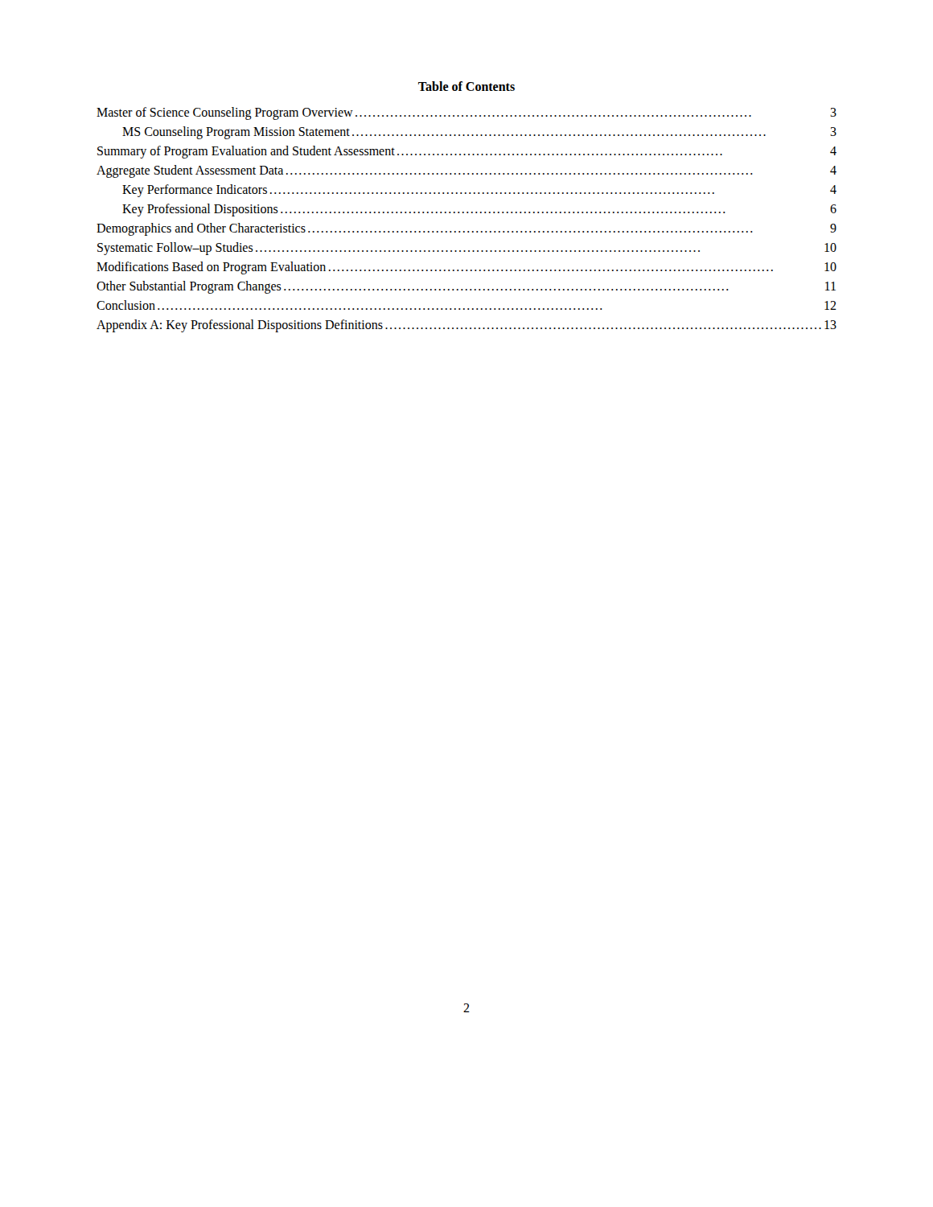Table of Contents
Master of Science Counseling Program Overview .......................................................................................... 3
MS Counseling Program Mission Statement .............................................................................................. 3
Summary of Program Evaluation and Student Assessment .......................................................................... 4
Aggregate Student Assessment Data .......................................................................................................... 4
Key Performance Indicators ..................................................................................................... 4
Key Professional Dispositions ..................................................................................................... 6
Demographics and Other Characteristics ..................................................................................................... 9
Systematic Follow–up Studies ..................................................................................................... 10
Modifications Based on Program Evaluation ..................................................................................................... 10
Other Substantial Program Changes ..................................................................................................... 11
Conclusion ..................................................................................................... 12
Appendix A: Key Professional Dispositions Definitions ..................................................................................................... 13
2